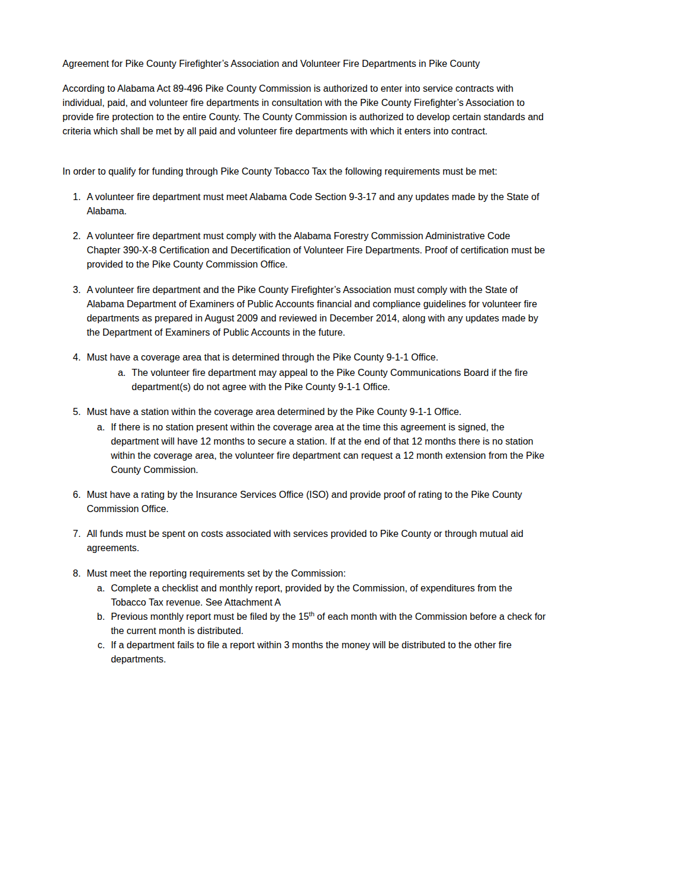Agreement for Pike County Firefighter’s Association and Volunteer Fire Departments in Pike County
According to Alabama Act 89-496 Pike County Commission is authorized to enter into service contracts with individual, paid, and volunteer fire departments in consultation with the Pike County Firefighter’s Association to provide fire protection to the entire County. The County Commission is authorized to develop certain standards and criteria which shall be met by all paid and volunteer fire departments with which it enters into contract.
In order to qualify for funding through Pike County Tobacco Tax the following requirements must be met:
A volunteer fire department must meet Alabama Code Section 9-3-17 and any updates made by the State of Alabama.
A volunteer fire department must comply with the Alabama Forestry Commission Administrative Code Chapter 390-X-8 Certification and Decertification of Volunteer Fire Departments. Proof of certification must be provided to the Pike County Commission Office.
A volunteer fire department and the Pike County Firefighter’s Association must comply with the State of Alabama Department of Examiners of Public Accounts financial and compliance guidelines for volunteer fire departments as prepared in August 2009 and reviewed in December 2014, along with any updates made by the Department of Examiners of Public Accounts in the future.
Must have a coverage area that is determined through the Pike County 9-1-1 Office.
The volunteer fire department may appeal to the Pike County Communications Board if the fire department(s) do not agree with the Pike County 9-1-1 Office.
Must have a station within the coverage area determined by the Pike County 9-1-1 Office.
If there is no station present within the coverage area at the time this agreement is signed, the department will have 12 months to secure a station. If at the end of that 12 months there is no station within the coverage area, the volunteer fire department can request a 12 month extension from the Pike County Commission.
Must have a rating by the Insurance Services Office (ISO) and provide proof of rating to the Pike County Commission Office.
All funds must be spent on costs associated with services provided to Pike County or through mutual aid agreements.
Must meet the reporting requirements set by the Commission:
Complete a checklist and monthly report, provided by the Commission, of expenditures from the Tobacco Tax revenue. See Attachment A
Previous monthly report must be filed by the 15th of each month with the Commission before a check for the current month is distributed.
If a department fails to file a report within 3 months the money will be distributed to the other fire departments.